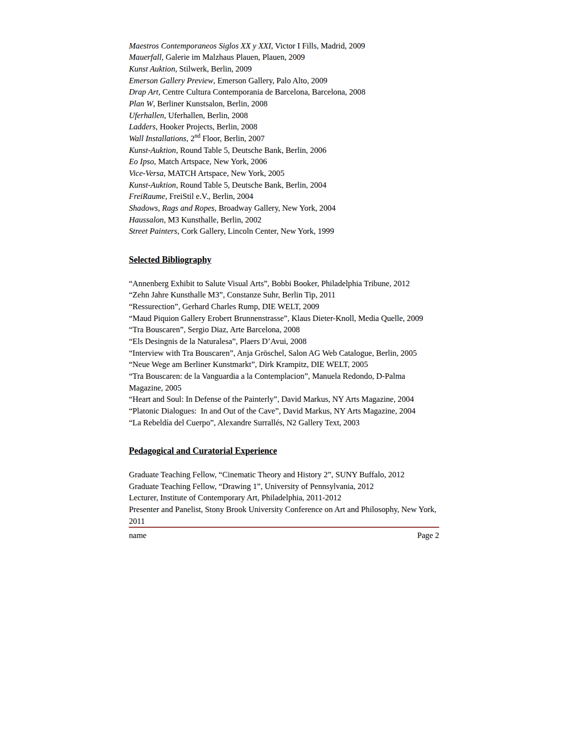Maestros Contemporaneos Siglos XX y XXI, Victor I Fills, Madrid, 2009
Mauerfall, Galerie im Malzhaus Plauen, Plauen, 2009
Kunst Auktion, Stilwerk, Berlin, 2009
Emerson Gallery Preview, Emerson Gallery, Palo Alto, 2009
Drap Art, Centre Cultura Contemporania de Barcelona, Barcelona, 2008
Plan W, Berliner Kunstsalon, Berlin, 2008
Uferhallen, Uferhallen, Berlin, 2008
Ladders, Hooker Projects, Berlin, 2008
Wall Installations, 2nd Floor, Berlin, 2007
Kunst-Auktion, Round Table 5, Deutsche Bank, Berlin, 2006
Eo Ipso, Match Artspace, New York, 2006
Vice-Versa, MATCH Artspace, New York, 2005
Kunst-Auktion, Round Table 5, Deutsche Bank, Berlin, 2004
FreiRaume, FreiStil e.V., Berlin, 2004
Shadows, Rags and Ropes, Broadway Gallery, New York, 2004
Haussalon, M3 Kunsthalle, Berlin, 2002
Street Painters, Cork Gallery, Lincoln Center, New York, 1999
Selected Bibliography
“Annenberg Exhibit to Salute Visual Arts”, Bobbi Booker, Philadelphia Tribune, 2012
“Zehn Jahre Kunsthalle M3”, Constanze Suhr, Berlin Tip, 2011
“Ressurection”, Gerhard Charles Rump, DIE WELT, 2009
“Maud Piquion Gallery Erobert Brunnenstrasse”, Klaus Dieter-Knoll, Media Quelle, 2009
“Tra Bouscaren”, Sergio Diaz, Arte Barcelona, 2008
“Els Desingnis de la Naturalesa”, Plaers D’Avui, 2008
“Interview with Tra Bouscaren”, Anja Gröschel, Salon AG Web Catalogue, Berlin, 2005
“Neue Wege am Berliner Kunstmarkt”, Dirk Krampitz, DIE WELT, 2005
“Tra Bouscaren: de la Vanguardia a la Contemplacion”, Manuela Redondo, D-Palma Magazine, 2005
“Heart and Soul: In Defense of the Painterly”, David Markus, NY Arts Magazine, 2004
“Platonic Dialogues: In and Out of the Cave”, David Markus, NY Arts Magazine, 2004
“La Rebeldía del Cuerpo”, Alexandre Surrallés, N2 Gallery Text, 2003
Pedagogical and Curatorial Experience
Graduate Teaching Fellow, “Cinematic Theory and History 2”, SUNY Buffalo, 2012
Graduate Teaching Fellow, “Drawing 1”, University of Pennsylvania, 2012
Lecturer, Institute of Contemporary Art, Philadelphia, 2011-2012
Presenter and Panelist, Stony Brook University Conference on Art and Philosophy, New York, 2011
name Page 2